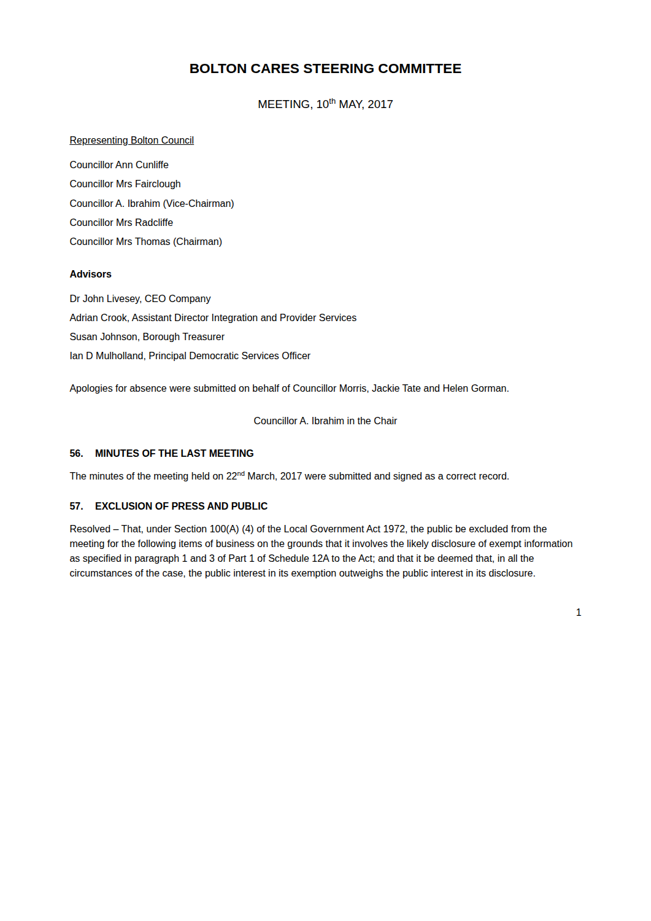BOLTON CARES STEERING COMMITTEE
MEETING, 10th MAY, 2017
Representing Bolton Council
Councillor Ann Cunliffe
Councillor Mrs Fairclough
Councillor A. Ibrahim (Vice-Chairman)
Councillor Mrs Radcliffe
Councillor Mrs Thomas (Chairman)
Advisors
Dr John Livesey, CEO Company
Adrian Crook, Assistant Director Integration and Provider Services
Susan Johnson, Borough Treasurer
Ian D Mulholland, Principal Democratic Services Officer
Apologies for absence were submitted on behalf of Councillor Morris, Jackie Tate and Helen Gorman.
Councillor A. Ibrahim in the Chair
56. MINUTES OF THE LAST MEETING
The minutes of the meeting held on 22nd March, 2017 were submitted and signed as a correct record.
57. EXCLUSION OF PRESS AND PUBLIC
Resolved – That, under Section 100(A) (4) of the Local Government Act 1972, the public be excluded from the meeting for the following items of business on the grounds that it involves the likely disclosure of exempt information as specified in paragraph 1 and 3 of Part 1 of Schedule 12A to the Act; and that it be deemed that, in all the circumstances of the case, the public interest in its exemption outweighs the public interest in its disclosure.
1